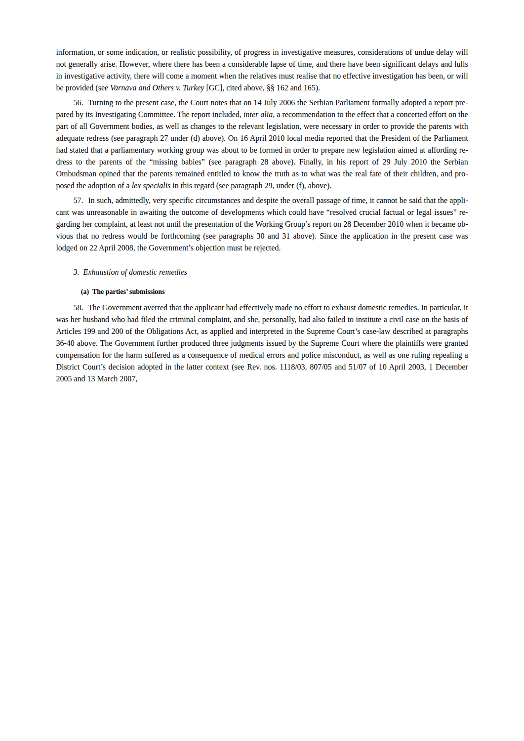information, or some indication, or realistic possibility, of progress in investigative measures, considerations of undue delay will not generally arise. However, where there has been a considerable lapse of time, and there have been significant delays and lulls in investigative activity, there will come a moment when the relatives must realise that no effective investigation has been, or will be provided (see Varnava and Others v. Turkey [GC], cited above, §§ 162 and 165).
56. Turning to the present case, the Court notes that on 14 July 2006 the Serbian Parliament formally adopted a report prepared by its Investigating Committee. The report included, inter alia, a recommendation to the effect that a concerted effort on the part of all Government bodies, as well as changes to the relevant legislation, were necessary in order to provide the parents with adequate redress (see paragraph 27 under (d) above). On 16 April 2010 local media reported that the President of the Parliament had stated that a parliamentary working group was about to be formed in order to prepare new legislation aimed at affording redress to the parents of the “missing babies” (see paragraph 28 above). Finally, in his report of 29 July 2010 the Serbian Ombudsman opined that the parents remained entitled to know the truth as to what was the real fate of their children, and proposed the adoption of a lex specialis in this regard (see paragraph 29, under (f), above).
57. In such, admittedly, very specific circumstances and despite the overall passage of time, it cannot be said that the applicant was unreasonable in awaiting the outcome of developments which could have “resolved crucial factual or legal issues” regarding her complaint, at least not until the presentation of the Working Group’s report on 28 December 2010 when it became obvious that no redress would be forthcoming (see paragraphs 30 and 31 above). Since the application in the present case was lodged on 22 April 2008, the Government’s objection must be rejected.
3. Exhaustion of domestic remedies
(a) The parties’ submissions
58. The Government averred that the applicant had effectively made no effort to exhaust domestic remedies. In particular, it was her husband who had filed the criminal complaint, and she, personally, had also failed to institute a civil case on the basis of Articles 199 and 200 of the Obligations Act, as applied and interpreted in the Supreme Court’s case-law described at paragraphs 36-40 above. The Government further produced three judgments issued by the Supreme Court where the plaintiffs were granted compensation for the harm suffered as a consequence of medical errors and police misconduct, as well as one ruling repealing a District Court’s decision adopted in the latter context (see Rev. nos. 1118/03, 807/05 and 51/07 of 10 April 2003, 1 December 2005 and 13 March 2007,